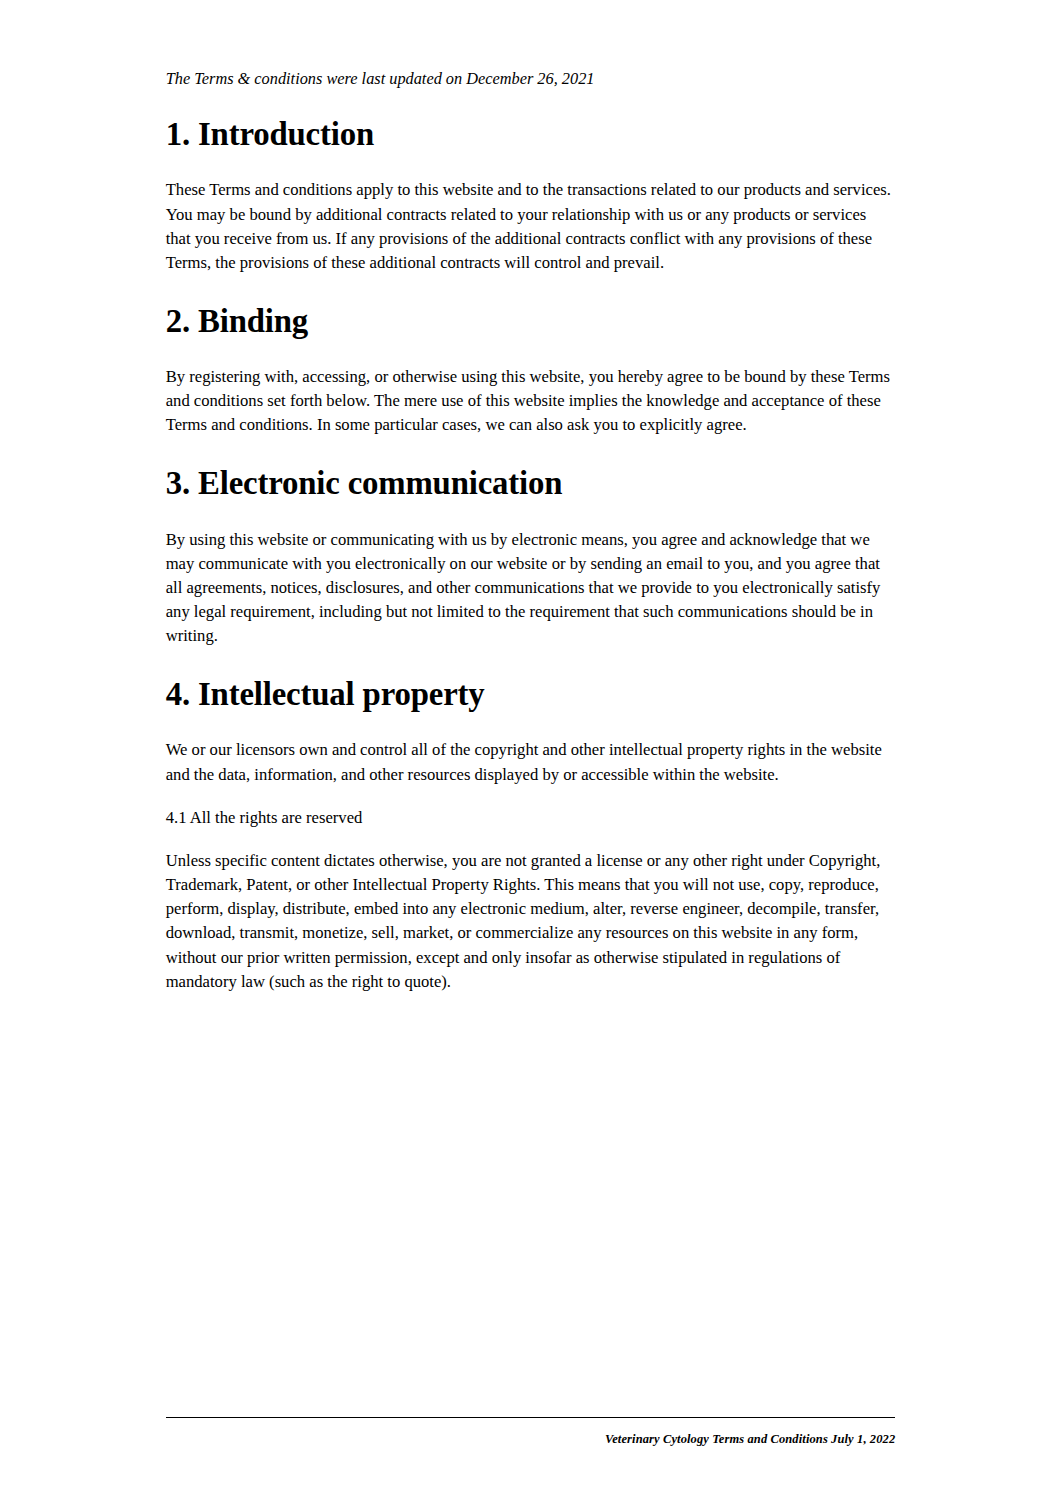The Terms & conditions were last updated on December 26, 2021
1. Introduction
These Terms and conditions apply to this website and to the transactions related to our products and services. You may be bound by additional contracts related to your relationship with us or any products or services that you receive from us. If any provisions of the additional contracts conflict with any provisions of these Terms, the provisions of these additional contracts will control and prevail.
2. Binding
By registering with, accessing, or otherwise using this website, you hereby agree to be bound by these Terms and conditions set forth below. The mere use of this website implies the knowledge and acceptance of these Terms and conditions. In some particular cases, we can also ask you to explicitly agree.
3. Electronic communication
By using this website or communicating with us by electronic means, you agree and acknowledge that we may communicate with you electronically on our website or by sending an email to you, and you agree that all agreements, notices, disclosures, and other communications that we provide to you electronically satisfy any legal requirement, including but not limited to the requirement that such communications should be in writing.
4. Intellectual property
We or our licensors own and control all of the copyright and other intellectual property rights in the website and the data, information, and other resources displayed by or accessible within the website.
4.1 All the rights are reserved
Unless specific content dictates otherwise, you are not granted a license or any other right under Copyright, Trademark, Patent, or other Intellectual Property Rights. This means that you will not use, copy, reproduce, perform, display, distribute, embed into any electronic medium, alter, reverse engineer, decompile, transfer, download, transmit, monetize, sell, market, or commercialize any resources on this website in any form, without our prior written permission, except and only insofar as otherwise stipulated in regulations of mandatory law (such as the right to quote).
Veterinary Cytology Terms and Conditions July 1, 2022